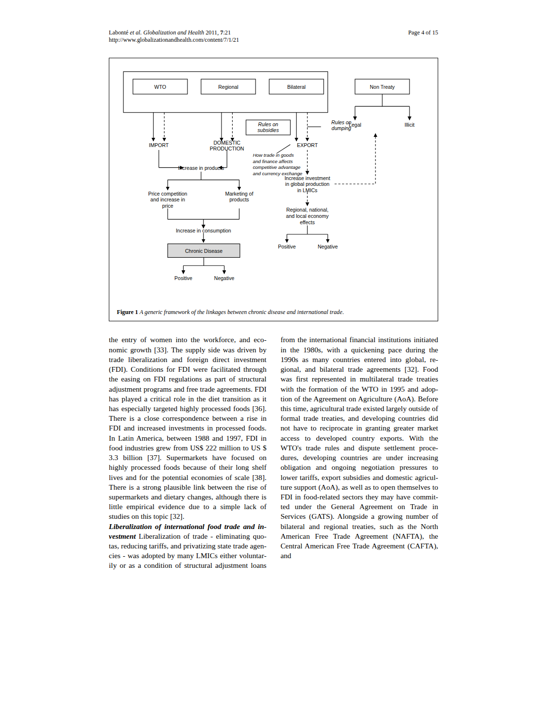Labonté et al. Globalization and Health 2011, 7:21
http://www.globalizationandhealth.com/content/7/1/21
Page 4 of 15
WTO Regional Bilateral Non Treaty Legal Illicit IMPORT DOMESTIC PRODUCTION EXPORT Increase in products Price competition and increase in price Marketing of products Increase in consumption Chronic Disease Positive Negative Increase investment in global production in LMICs Regional, national, and local economy effects Positive Negative Rules on subsidies Rules on dumping How trade in goods and finance affects competitive advantage and currency exchange
Figure 1 A generic framework of the linkages between chronic disease and international trade.
the entry of women into the workforce, and economic growth [33]. The supply side was driven by trade liberalization and foreign direct investment (FDI). Conditions for FDI were facilitated through the easing on FDI regulations as part of structural adjustment programs and free trade agreements. FDI has played a critical role in the diet transition as it has especially targeted highly processed foods [36]. There is a close correspondence between a rise in FDI and increased investments in processed foods. In Latin America, between 1988 and 1997, FDI in food industries grew from US$ 222 million to US $ 3.3 billion [37]. Supermarkets have focused on highly processed foods because of their long shelf lives and for the potential economies of scale [38]. There is a strong plausible link between the rise of supermarkets and dietary changes, although there is little empirical evidence due to a simple lack of studies on this topic [32].
Liberalization of international food trade and investment Liberalization of trade - eliminating quotas, reducing tariffs, and privatizing state trade agencies - was adopted by many LMICs either voluntarily or as a condition of structural adjustment loans from the international financial institutions initiated in the 1980s, with a quickening pace during the 1990s as many countries entered into global, regional, and bilateral trade agreements [32]. Food was first represented in multilateral trade treaties with the formation of the WTO in 1995 and adoption of the Agreement on Agriculture (AoA). Before this time, agricultural trade existed largely outside of formal trade treaties, and developing countries did not have to reciprocate in granting greater market access to developed country exports. With the WTO's trade rules and dispute settlement procedures, developing countries are under increasing obligation and ongoing negotiation pressures to lower tariffs, export subsidies and domestic agriculture support (AoA), as well as to open themselves to FDI in food-related sectors they may have committed under the General Agreement on Trade in Services (GATS). Alongside a growing number of bilateral and regional treaties, such as the North American Free Trade Agreement (NAFTA), the Central American Free Trade Agreement (CAFTA), and